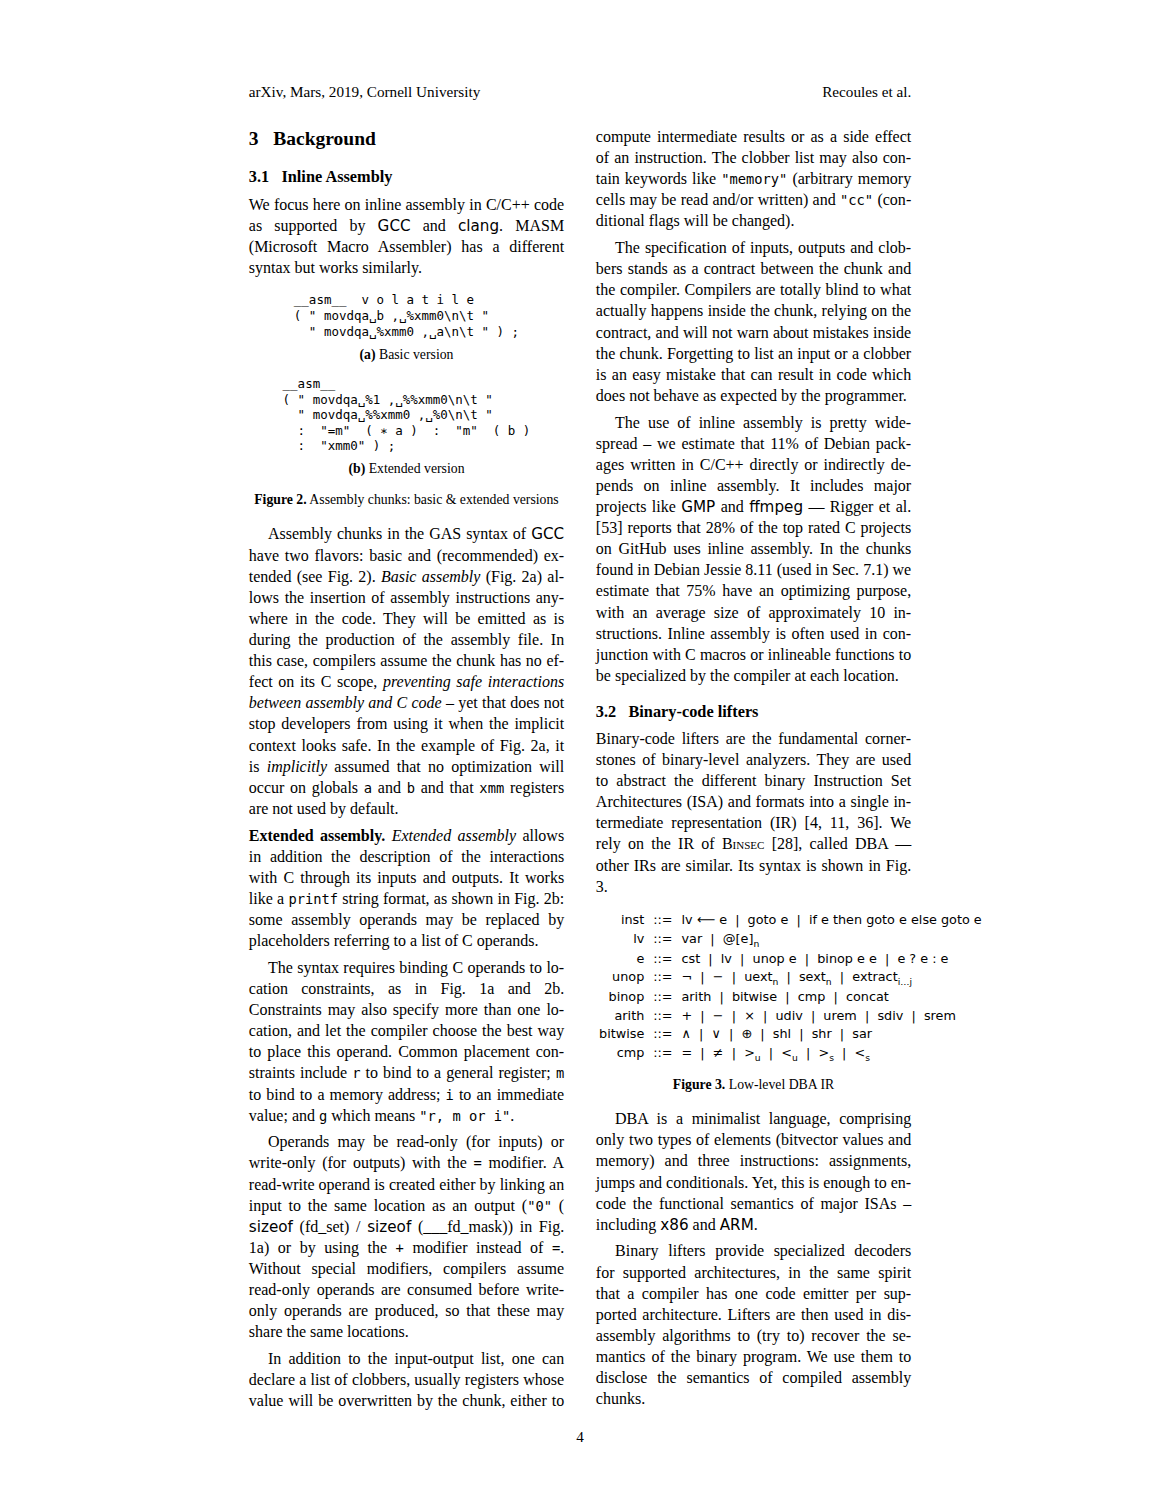arXiv, Mars, 2019, Cornell University
Recoules et al.
3 Background
3.1 Inline Assembly
We focus here on inline assembly in C/C++ code as supported by GCC and clang. MASM (Microsoft Macro Assembler) has a different syntax but works similarly.
__asm__ v o l a t i l e ( " movdqa␣b ,␣%xmm0\n\t " " movdqa␣%xmm0 ,␣a\n\t " ) ;
(a) Basic version
__asm__ ( " movdqa␣%1 ,␣%%xmm0\n\t " " movdqa␣%%xmm0 ,␣%0\n\t " : "=m" ( ∗ a ) : "m" ( b ) : "xmm0" ) ;
(b) Extended version
Figure 2. Assembly chunks: basic & extended versions
Assembly chunks in the GAS syntax of GCC have two flavors: basic and (recommended) extended (see Fig. 2). Basic assembly (Fig. 2a) allows the insertion of assembly instructions anywhere in the code. They will be emitted as is during the production of the assembly file. In this case, compilers assume the chunk has no effect on its C scope, preventing safe interactions between assembly and C code – yet that does not stop developers from using it when the implicit context looks safe. In the example of Fig. 2a, it is implicitly assumed that no optimization will occur on globals a and b and that xmm registers are not used by default.
Extended assembly. Extended assembly allows in addition the description of the interactions with C through its inputs and outputs. It works like a printf string format, as shown in Fig. 2b: some assembly operands may be replaced by placeholders referring to a list of C operands.
The syntax requires binding C operands to location constraints, as in Fig. 1a and 2b. Constraints may also specify more than one location, and let the compiler choose the best way to place this operand. Common placement constraints include r to bind to a general register; m to bind to a memory address; i to an immediate value; and g which means "r, m or i".
Operands may be read-only (for inputs) or write-only (for outputs) with the = modifier. A read-write operand is created either by linking an input to the same location as an output ("0" ( sizeof (fd_set) / sizeof (___fd_mask)) in Fig. 1a) or by using the + modifier instead of =. Without special modifiers, compilers assume read-only operands are consumed before write-only operands are produced, so that these may share the same locations.
In addition to the input-output list, one can declare a list of clobbers, usually registers whose value will be overwritten by the chunk, either to compute intermediate results or as a side effect of an instruction. The clobber list may also contain keywords like "memory" (arbitrary memory cells may be read and/or written) and "cc" (conditional flags will be changed).
The specification of inputs, outputs and clobbers stands as a contract between the chunk and the compiler. Compilers are totally blind to what actually happens inside the chunk, relying on the contract, and will not warn about mistakes inside the chunk. Forgetting to list an input or a clobber is an easy mistake that can result in code which does not behave as expected by the programmer.
The use of inline assembly is pretty widespread – we estimate that 11% of Debian packages written in C/C++ directly or indirectly depends on inline assembly. It includes major projects like GMP and ffmpeg — Rigger et al. [53] reports that 28% of the top rated C projects on GitHub uses inline assembly. In the chunks found in Debian Jessie 8.11 (used in Sec. 7.1) we estimate that 75% have an optimizing purpose, with an average size of approximately 10 instructions. Inline assembly is often used in conjunction with C macros or inlineable functions to be specialized by the compiler at each location.
3.2 Binary-code lifters
Binary-code lifters are the fundamental cornerstones of binary-level analyzers. They are used to abstract the different binary Instruction Set Architectures (ISA) and formats into a single intermediate representation (IR) [4, 11, 36]. We rely on the IR of Binsec [28], called DBA — other IRs are similar. Its syntax is shown in Fig. 3.
| inst | ::= | lv ⟵ e / goto e / if e then goto e else goto e |
| lv | ::= | var / @[e] n |
| e | ::= | cst / lv / unop e / binop e e / e ? e : e |
| unop | ::= | ¬ / − / uext n / sext n / extract i…j |
| binop | ::= | arith / bitwise / cmp / concat |
| arith | ::= | + / − / × / udiv / urem / sdiv / srem |
| bitwise | ::= | ∧ / ∨ / ⊕ / shl / shr / sar |
| cmp | ::= | = / ≠ / > u / < u / > s / < s |
Figure 3. Low-level DBA IR
DBA is a minimalist language, comprising only two types of elements (bitvector values and memory) and three instructions: assignments, jumps and conditionals. Yet, this is enough to encode the functional semantics of major ISAs – including x86 and ARM.
Binary lifters provide specialized decoders for supported architectures, in the same spirit that a compiler has one code emitter per supported architecture. Lifters are then used in disassembly algorithms to (try to) recover the semantics of the binary program. We use them to disclose the semantics of compiled assembly chunks.
4